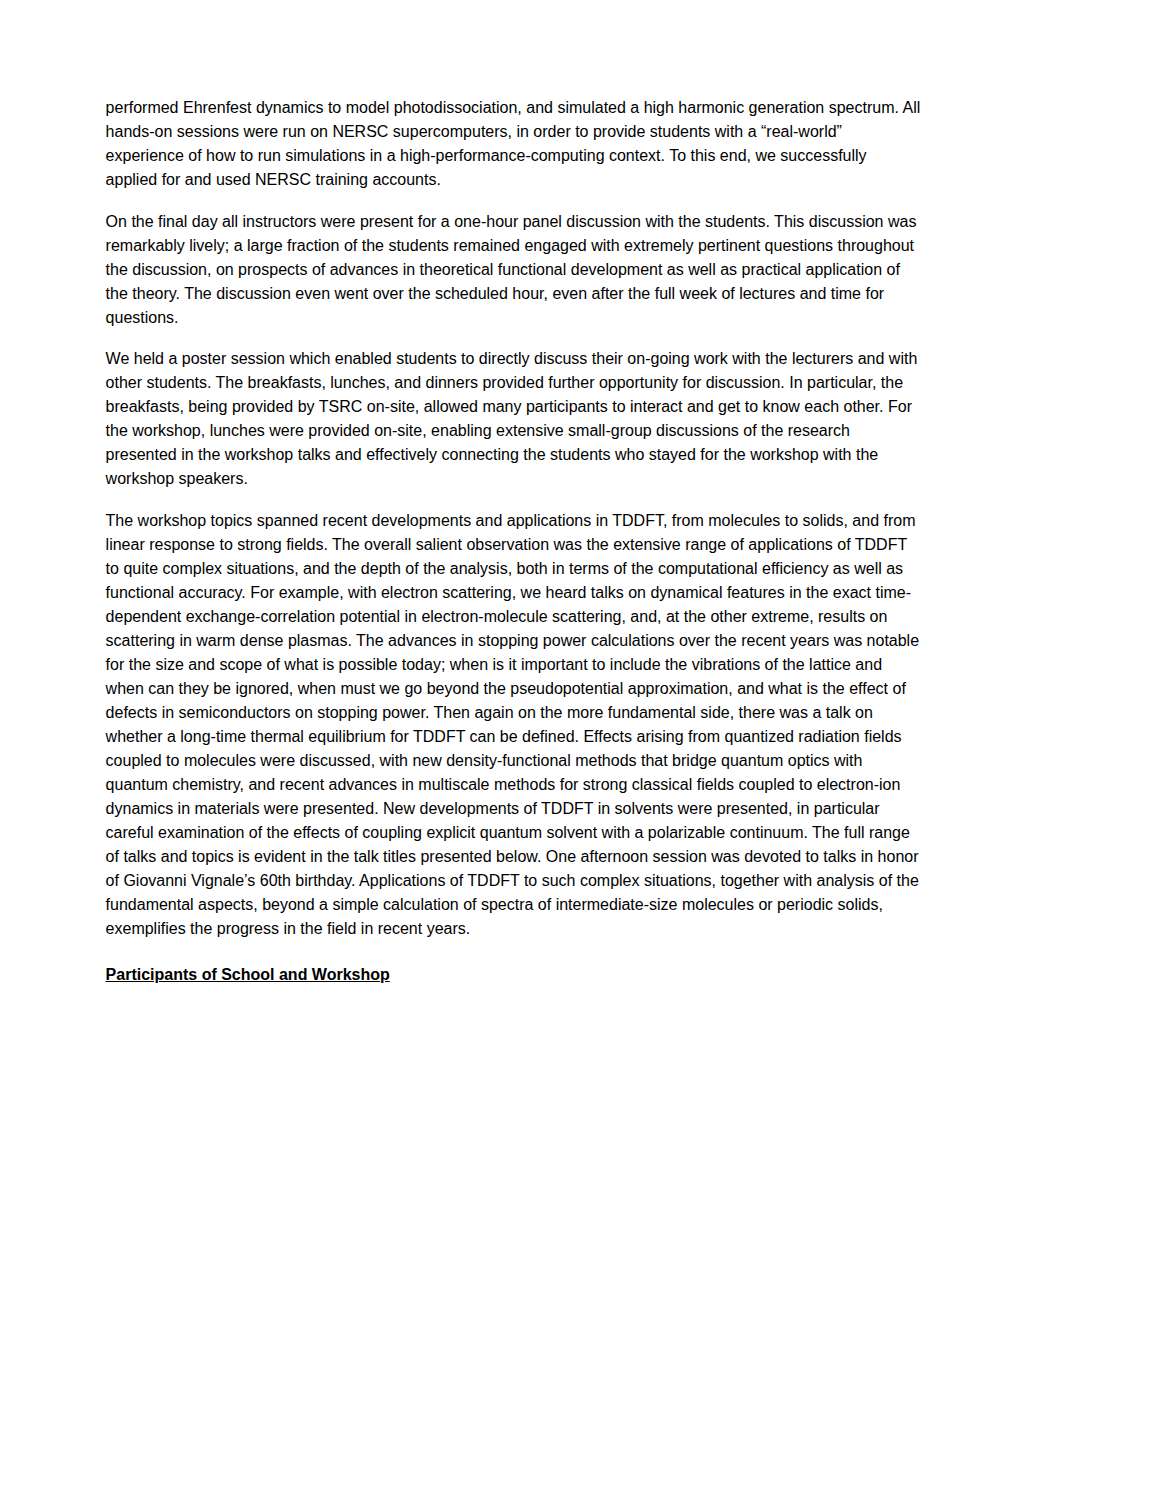performed Ehrenfest dynamics to model photodissociation, and simulated a high harmonic generation spectrum. All hands-on sessions were run on NERSC supercomputers, in order to provide students with a “real-world” experience of how to run simulations in a high-performance-computing context. To this end, we successfully applied for and used NERSC training accounts.
On the final day all instructors were present for a one-hour panel discussion with the students. This discussion was remarkably lively; a large fraction of the students remained engaged with extremely pertinent questions throughout the discussion, on prospects of advances in theoretical functional development as well as practical application of the theory. The discussion even went over the scheduled hour, even after the full week of lectures and time for questions.
We held a poster session which enabled students to directly discuss their on-going work with the lecturers and with other students. The breakfasts, lunches, and dinners provided further opportunity for discussion. In particular, the breakfasts, being provided by TSRC on-site, allowed many participants to interact and get to know each other. For the workshop, lunches were provided on-site, enabling extensive small-group discussions of the research presented in the workshop talks and effectively connecting the students who stayed for the workshop with the workshop speakers.
The workshop topics spanned recent developments and applications in TDDFT, from molecules to solids, and from linear response to strong fields. The overall salient observation was the extensive range of applications of TDDFT to quite complex situations, and the depth of the analysis, both in terms of the computational efficiency as well as functional accuracy. For example, with electron scattering, we heard talks on dynamical features in the exact time-dependent exchange-correlation potential in electron-molecule scattering, and, at the other extreme, results on scattering in warm dense plasmas. The advances in stopping power calculations over the recent years was notable for the size and scope of what is possible today; when is it important to include the vibrations of the lattice and when can they be ignored, when must we go beyond the pseudopotential approximation, and what is the effect of defects in semiconductors on stopping power. Then again on the more fundamental side, there was a talk on whether a long-time thermal equilibrium for TDDFT can be defined. Effects arising from quantized radiation fields coupled to molecules were discussed, with new density-functional methods that bridge quantum optics with quantum chemistry, and recent advances in multiscale methods for strong classical fields coupled to electron-ion dynamics in materials were presented. New developments of TDDFT in solvents were presented, in particular careful examination of the effects of coupling explicit quantum solvent with a polarizable continuum. The full range of talks and topics is evident in the talk titles presented below. One afternoon session was devoted to talks in honor of Giovanni Vignale’s 60th birthday. Applications of TDDFT to such complex situations, together with analysis of the fundamental aspects, beyond a simple calculation of spectra of intermediate-size molecules or periodic solids, exemplifies the progress in the field in recent years.
Participants of School and Workshop